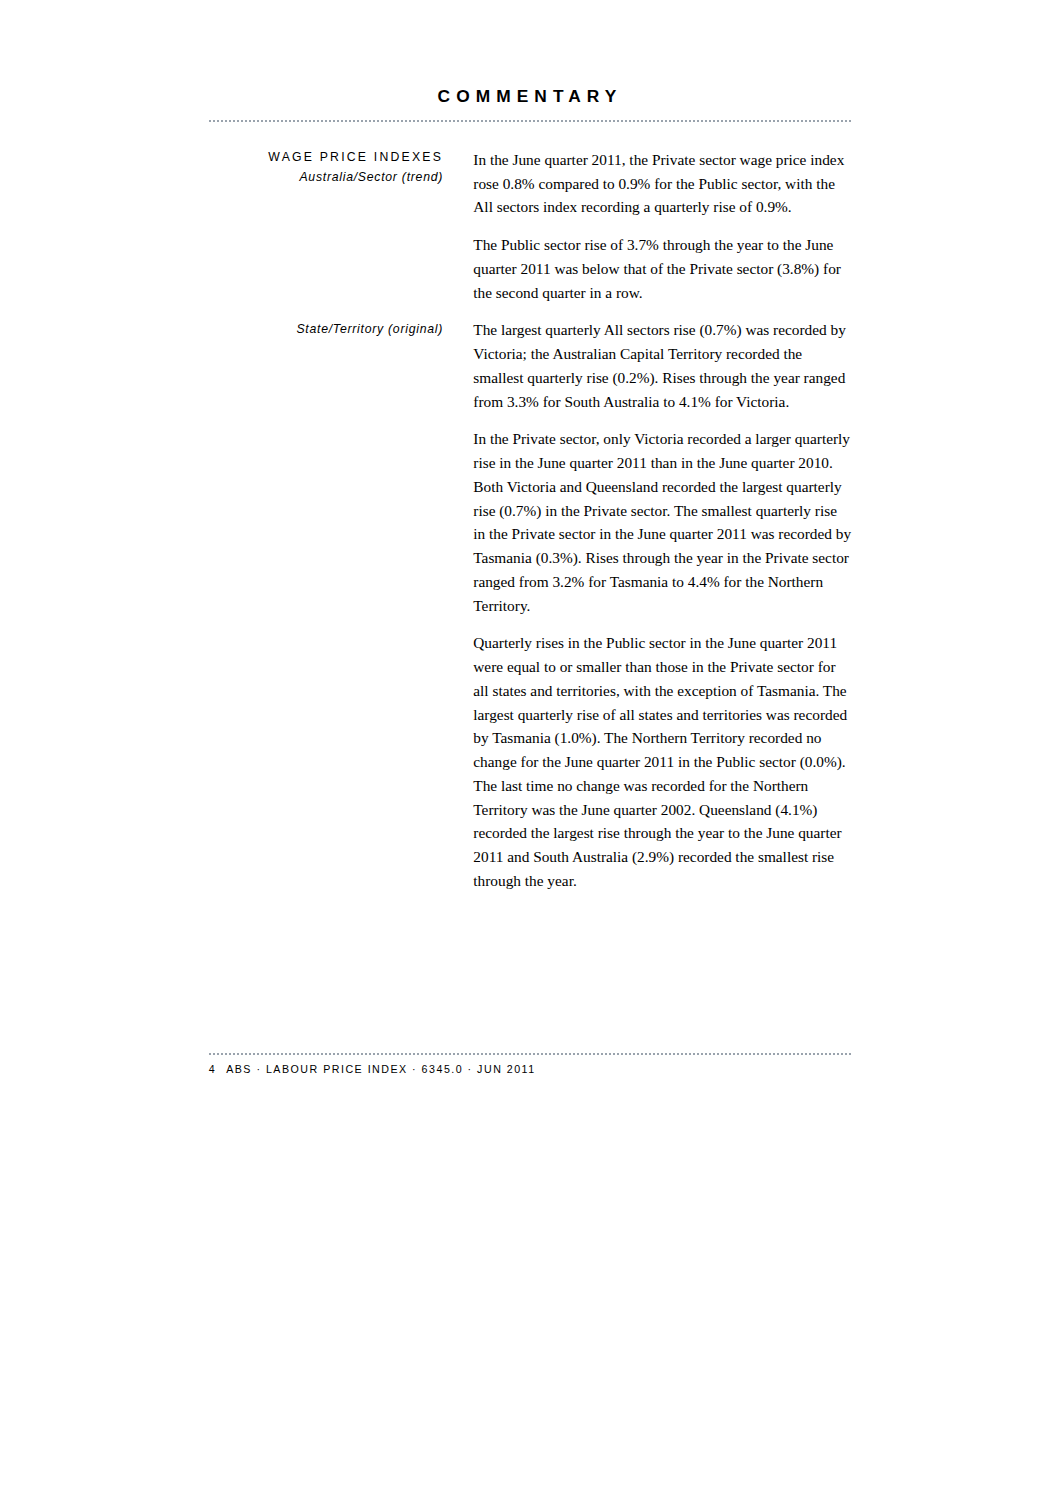Commentary
Wage Price Indexes Australia/Sector (trend)
In the June quarter 2011, the Private sector wage price index rose 0.8% compared to 0.9% for the Public sector, with the All sectors index recording a quarterly rise of 0.9%.
The Public sector rise of 3.7% through the year to the June quarter 2011 was below that of the Private sector (3.8%) for the second quarter in a row.
State/Territory (original)
The largest quarterly All sectors rise (0.7%) was recorded by Victoria; the Australian Capital Territory recorded the smallest quarterly rise (0.2%). Rises through the year ranged from 3.3% for South Australia to 4.1% for Victoria.
In the Private sector, only Victoria recorded a larger quarterly rise in the June quarter 2011 than in the June quarter 2010. Both Victoria and Queensland recorded the largest quarterly rise (0.7%) in the Private sector. The smallest quarterly rise in the Private sector in the June quarter 2011 was recorded by Tasmania (0.3%). Rises through the year in the Private sector ranged from 3.2% for Tasmania to 4.4% for the Northern Territory.
Quarterly rises in the Public sector in the June quarter 2011 were equal to or smaller than those in the Private sector for all states and territories, with the exception of Tasmania. The largest quarterly rise of all states and territories was recorded by Tasmania (1.0%). The Northern Territory recorded no change for the June quarter 2011 in the Public sector (0.0%). The last time no change was recorded for the Northern Territory was the June quarter 2002. Queensland (4.1%) recorded the largest rise through the year to the June quarter 2011 and South Australia (2.9%) recorded the smallest rise through the year.
4 ABS · LABOUR PRICE INDEX · 6345.0 · JUN 2011